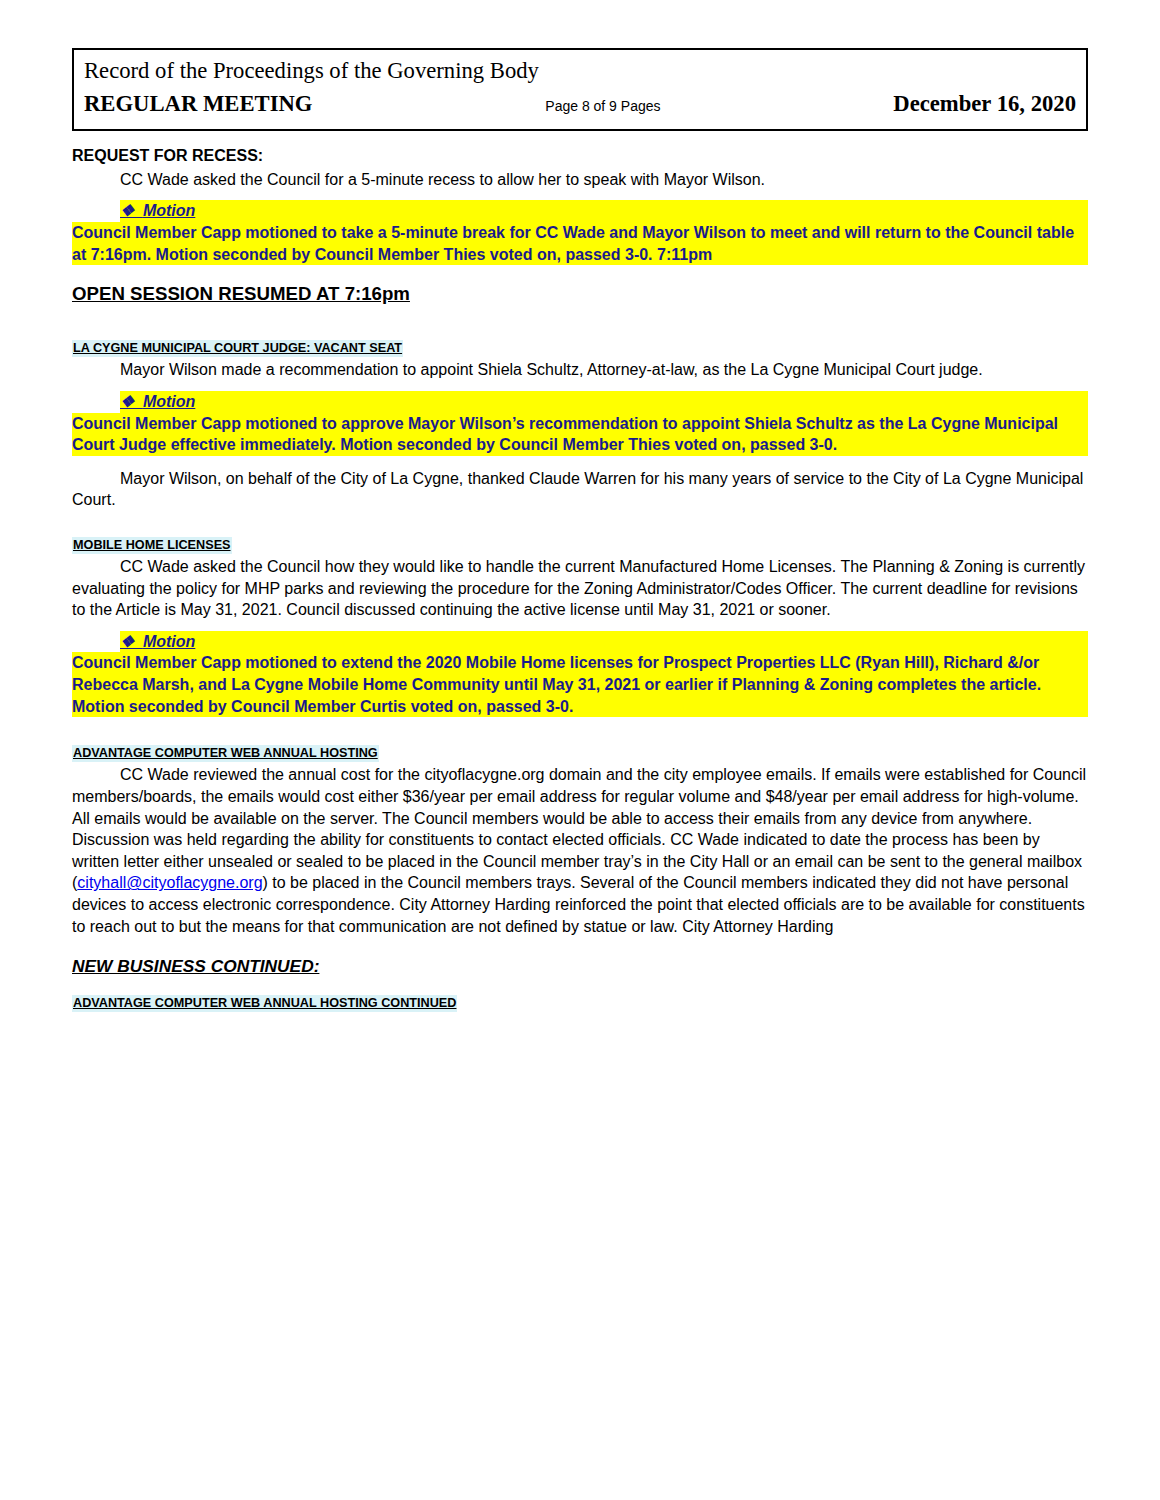Record of the Proceedings of the Governing Body
REGULAR MEETING Page 8 of 9 Pages December 16, 2020
Request for Recess:
CC Wade asked the Council for a 5-minute recess to allow her to speak with Mayor Wilson.
Motion
Council Member Capp motioned to take a 5-minute break for CC Wade and Mayor Wilson to meet and will return to the Council table at 7:16pm. Motion seconded by Council Member Thies voted on, passed 3-0. 7:11pm
OPEN SESSION RESUMED AT 7:16pm
La Cygne Municipal Court Judge: Vacant Seat
Mayor Wilson made a recommendation to appoint Shiela Schultz, Attorney-at-law, as the La Cygne Municipal Court judge.
Motion
Council Member Capp motioned to approve Mayor Wilson’s recommendation to appoint Shiela Schultz as the La Cygne Municipal Court Judge effective immediately. Motion seconded by Council Member Thies voted on, passed 3-0.
Mayor Wilson, on behalf of the City of La Cygne, thanked Claude Warren for his many years of service to the City of La Cygne Municipal Court.
Mobile Home Licenses
CC Wade asked the Council how they would like to handle the current Manufactured Home Licenses. The Planning & Zoning is currently evaluating the policy for MHP parks and reviewing the procedure for the Zoning Administrator/Codes Officer. The current deadline for revisions to the Article is May 31, 2021. Council discussed continuing the active license until May 31, 2021 or sooner.
Motion
Council Member Capp motioned to extend the 2020 Mobile Home licenses for Prospect Properties LLC (Ryan Hill), Richard &/or Rebecca Marsh, and La Cygne Mobile Home Community until May 31, 2021 or earlier if Planning & Zoning completes the article. Motion seconded by Council Member Curtis voted on, passed 3-0.
Advantage Computer Web Annual Hosting
CC Wade reviewed the annual cost for the cityoflacygne.org domain and the city employee emails. If emails were established for Council members/boards, the emails would cost either $36/year per email address for regular volume and $48/year per email address for high-volume. All emails would be available on the server. The Council members would be able to access their emails from any device from anywhere. Discussion was held regarding the ability for constituents to contact elected officials. CC Wade indicated to date the process has been by written letter either unsealed or sealed to be placed in the Council member tray’s in the City Hall or an email can be sent to the general mailbox (cityhall@cityoflacygne.org) to be placed in the Council members trays. Several of the Council members indicated they did not have personal devices to access electronic correspondence. City Attorney Harding reinforced the point that elected officials are to be available for constituents to reach out to but the means for that communication are not defined by statue or law. City Attorney Harding
NEW BUSINESS CONTINUED:
Advantage Computer Web Annual Hosting Continued